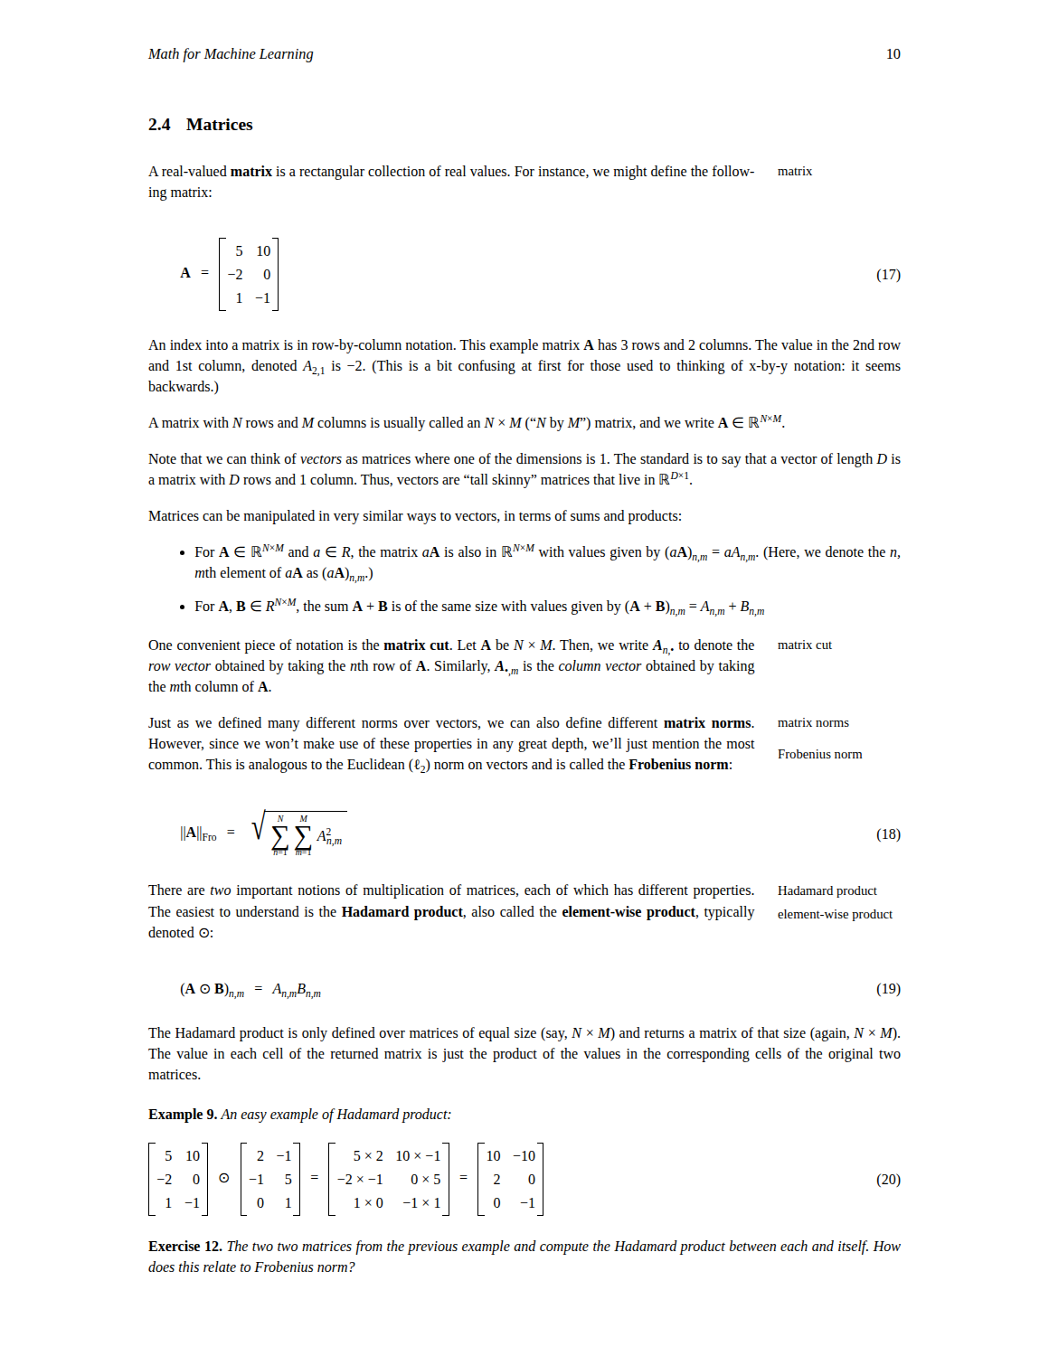Math for Machine Learning 10
2.4 Matrices
A real-valued matrix is a rectangular collection of real values. For instance, we might define the following matrix:
matrix
A = 510 −20 1−1
(17)
An index into a matrix is in row-by-column notation. This example matrix A has 3 rows and 2 columns. The value in the 2nd row and 1st column, denoted A2,1 is −2. (This is a bit confusing at first for those used to thinking of x-by-y notation: it seems backwards.)
A matrix with N rows and M columns is usually called an N × M (“N by M”) matrix, and we write A ∈ ℝN×M.
Note that we can think of vectors as matrices where one of the dimensions is 1. The standard is to say that a vector of length D is a matrix with D rows and 1 column. Thus, vectors are “tall skinny” matrices that live in ℝD×1.
Matrices can be manipulated in very similar ways to vectors, in terms of sums and products:
For A ∈ ℝN×M and a ∈ R, the matrix aA is also in ℝN×M with values given by (aA)n,m = aAn,m. (Here, we denote the n, mth element of aA as (aA)n,m.)
For A, B ∈ RN×M, the sum A + B is of the same size with values given by (A + B)n,m = An,m + Bn,m
One convenient piece of notation is the matrix cut. Let A be N × M. Then, we write An,• to denote the row vector obtained by taking the nth row of A. Similarly, A•,m is the column vector obtained by taking the mth column of A.
matrix cut
Just as we defined many different norms over vectors, we can also define different matrix norms. However, since we won’t make use of these properties in any great depth, we’ll just mention the most common. This is analogous to the Euclidean (ℓ2) norm on vectors and is called the Frobenius norm:
matrix norms
Frobenius norm
||A||Fro = √ N ∑ n=1 M ∑ m=1 A2n,m
(18)
There are two important notions of multiplication of matrices, each of which has different properties. The easiest to understand is the Hadamard product, also called the element-wise product, typically denoted ⊙:
Hadamard product
element-wise product
(A ⊙ B)n,m = An,mBn,m
(19)
The Hadamard product is only defined over matrices of equal size (say, N × M) and returns a matrix of that size (again, N × M). The value in each cell of the returned matrix is just the product of the values in the corresponding cells of the original two matrices.
Example 9. An easy example of Hadamard product:
510 −20 1−1 ⊙ 2−1 −15 01 = 5 × 210 × −1 −2 × −10 × 5 1 × 0−1 × 1 = 10−10 20 0−1
(20)
Exercise 12. The two two matrices from the previous example and compute the Hadamard product between each and itself. How does this relate to Frobenius norm?